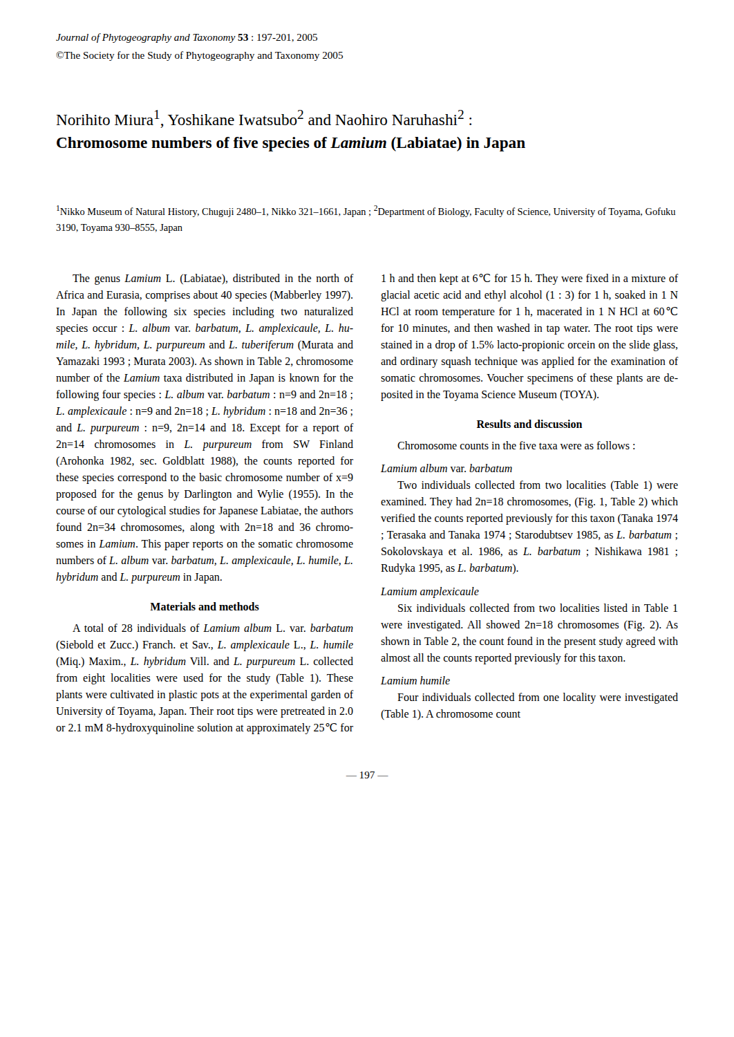Journal of Phytogeography and Taxonomy 53 : 197-201, 2005
©The Society for the Study of Phytogeography and Taxonomy 2005
Norihito Miura1, Yoshikane Iwatsubo2 and Naohiro Naruhashi2 :
Chromosome numbers of five species of Lamium (Labiatae) in Japan
1Nikko Museum of Natural History, Chuguji 2480–1, Nikko 321–1661, Japan ; 2Department of Biology, Faculty of Science, University of Toyama, Gofuku 3190, Toyama 930–8555, Japan
The genus Lamium L. (Labiatae), distributed in the north of Africa and Eurasia, comprises about 40 species (Mabberley 1997). In Japan the following six species including two naturalized species occur : L. album var. barbatum, L. amplexicaule, L. humile, L. hybridum, L. purpureum and L. tuberiferum (Murata and Yamazaki 1993 ; Murata 2003). As shown in Table 2, chromosome number of the Lamium taxa distributed in Japan is known for the following four species : L. album var. barbatum : n=9 and 2n=18 ; L. amplexicaule : n=9 and 2n=18 ; L. hybridum : n=18 and 2n=36 ; and L. purpureum : n=9, 2n=14 and 18. Except for a report of 2n=14 chromosomes in L. purpureum from SW Finland (Arohonka 1982, sec. Goldblatt 1988), the counts reported for these species correspond to the basic chromosome number of x=9 proposed for the genus by Darlington and Wylie (1955). In the course of our cytological studies for Japanese Labiatae, the authors found 2n=34 chromosomes, along with 2n=18 and 36 chromosomes in Lamium. This paper reports on the somatic chromosome numbers of L. album var. barbatum, L. amplexicaule, L. humile, L. hybridum and L. purpureum in Japan.
Materials and methods
A total of 28 individuals of Lamium album L. var. barbatum (Siebold et Zucc.) Franch. et Sav., L. amplexicaule L., L. humile (Miq.) Maxim., L. hybridum Vill. and L. purpureum L. collected from eight localities were used for the study (Table 1). These plants were cultivated in plastic pots at the experimental garden of University of Toyama, Japan. Their root tips were pretreated in 2.0 or 2.1 mM 8-hydroxyquinoline solution at approximately 25℃ for 1 h and then kept at 6℃ for 15 h. They were fixed in a mixture of glacial acetic acid and ethyl alcohol (1 : 3) for 1 h, soaked in 1 N HCl at room temperature for 1 h, macerated in 1 N HCl at 60℃ for 10 minutes, and then washed in tap water. The root tips were stained in a drop of 1.5% lacto-propionic orcein on the slide glass, and ordinary squash technique was applied for the examination of somatic chromosomes. Voucher specimens of these plants are deposited in the Toyama Science Museum (TOYA).
Results and discussion
Chromosome counts in the five taxa were as follows :
Lamium album var. barbatum
Two individuals collected from two localities (Table 1) were examined. They had 2n=18 chromosomes, (Fig. 1, Table 2) which verified the counts reported previously for this taxon (Tanaka 1974 ; Terasaka and Tanaka 1974 ; Starodubtsev 1985, as L. barbatum ; Sokolovskaya et al. 1986, as L. barbatum ; Nishikawa 1981 ; Rudyka 1995, as L. barbatum).
Lamium amplexicaule
Six individuals collected from two localities listed in Table 1 were investigated. All showed 2n=18 chromosomes (Fig. 2). As shown in Table 2, the count found in the present study agreed with almost all the counts reported previously for this taxon.
Lamium humile
Four individuals collected from one locality were investigated (Table 1). A chromosome count
— 197 —